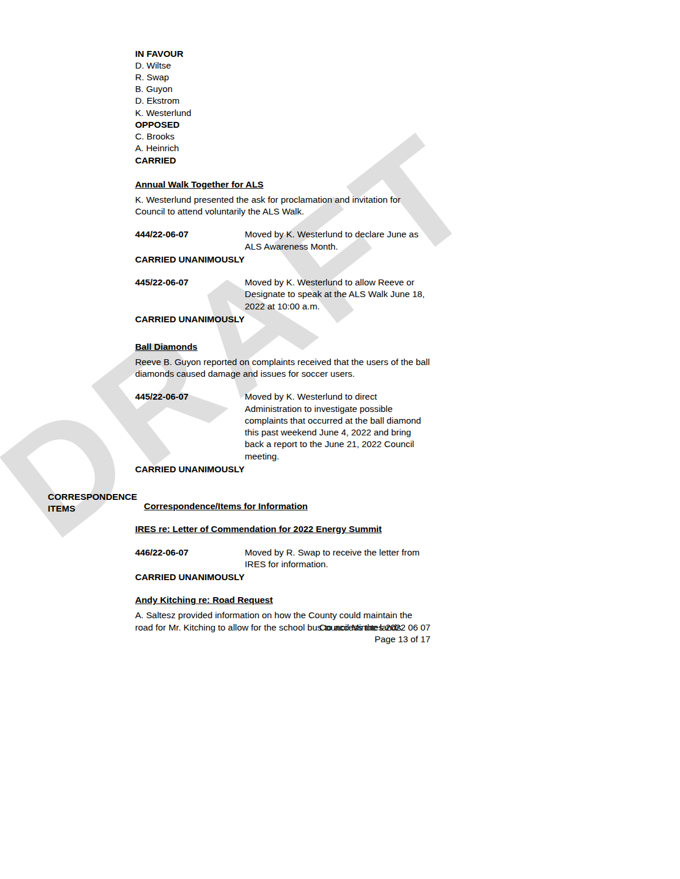DRAFT
IN FAVOUR
D. Wiltse
R. Swap
B. Guyon
D. Ekstrom
K. Westerlund
OPPOSED
C. Brooks
A. Heinrich
CARRIED
Annual Walk Together for ALS
K. Westerlund presented the ask for proclamation and invitation for Council to attend voluntarily the ALS Walk.
444/22-06-07
Moved by K. Westerlund to declare June as ALS Awareness Month.
CARRIED UNANIMOUSLY
445/22-06-07
Moved by K. Westerlund to allow Reeve or Designate to speak at the ALS Walk June 18, 2022 at 10:00 a.m.
CARRIED UNANIMOUSLY
Ball Diamonds
Reeve B. Guyon reported on complaints received that the users of the ball diamonds caused damage and issues for soccer users.
445/22-06-07
Moved by K. Westerlund to direct Administration to investigate possible complaints that occurred at the ball diamond this past weekend June 4, 2022 and bring back a report to the June 21, 2022 Council meeting.
CARRIED UNANIMOUSLY
CORRESPONDENCE
ITEMS
Correspondence/Items for Information
IRES re: Letter of Commendation for 2022 Energy Summit
446/22-06-07
Moved by R. Swap to receive the letter from IRES for information.
CARRIED UNANIMOUSLY
Andy Kitching re: Road Request
A. Saltesz provided information on how the County could maintain the road for Mr. Kitching to allow for the school bus to access the lands.
Council Minutes 2022 06 07
Page 13 of 17